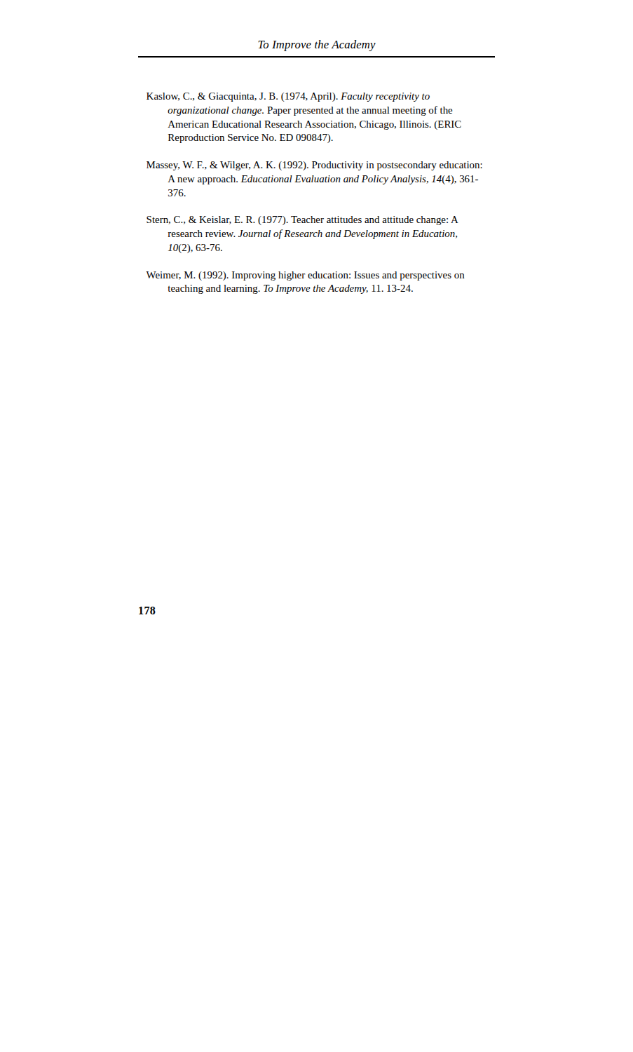To Improve the Academy
Kaslow, C., & Giacquinta, J. B. (1974, April). Faculty receptivity to organizational change. Paper presented at the annual meeting of the American Educational Research Association, Chicago, Illinois. (ERIC Reproduction Service No. ED 090847).
Massey, W. F., & Wilger, A. K. (1992). Productivity in postsecondary education: A new approach. Educational Evaluation and Policy Analysis, 14(4), 361-376.
Stern, C., & Keislar, E. R. (1977). Teacher attitudes and attitude change: A research review. Journal of Research and Development in Education, 10(2), 63-76.
Weimer, M. (1992). Improving higher education: Issues and perspectives on teaching and learning. To Improve the Academy, 11. 13-24.
178